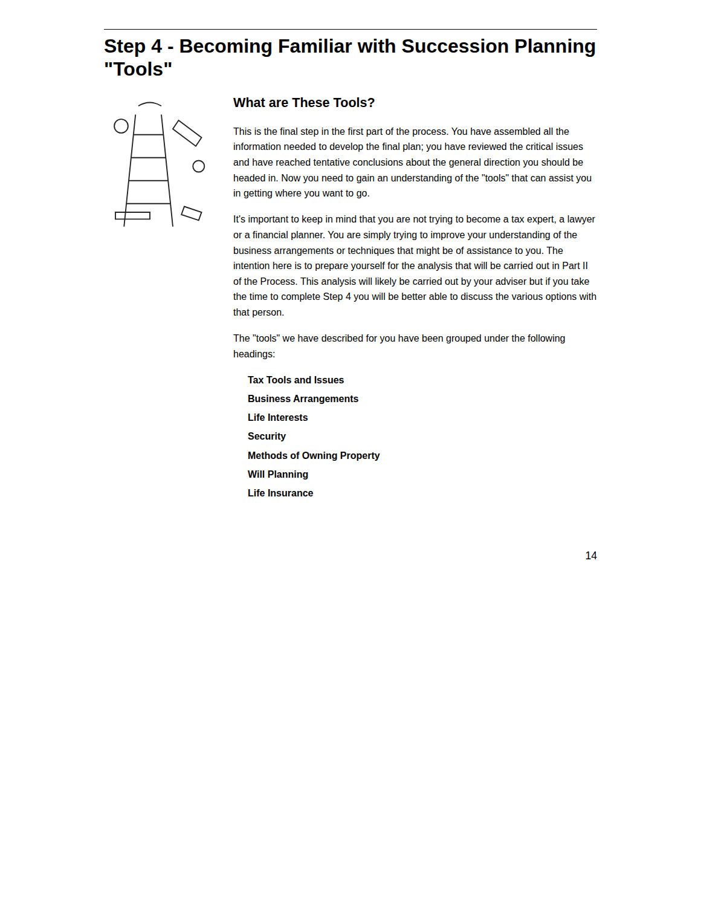Step 4 - Becoming Familiar with Succession Planning "Tools"
What are These Tools?
This is the final step in the first part of the process. You have assembled all the information needed to develop the final plan; you have reviewed the critical issues and have reached tentative conclusions about the general direction you should be headed in. Now you need to gain an understanding of the "tools" that can assist you in getting where you want to go.
It's important to keep in mind that you are not trying to become a tax expert, a lawyer or a financial planner. You are simply trying to improve your understanding of the business arrangements or techniques that might be of assistance to you. The intention here is to prepare yourself for the analysis that will be carried out in Part II of the Process. This analysis will likely be carried out by your adviser but if you take the time to complete Step 4 you will be better able to discuss the various options with that person.
The "tools" we have described for you have been grouped under the following headings:
Tax Tools and Issues
Business Arrangements
Life Interests
Security
Methods of Owning Property
Will Planning
Life Insurance
14